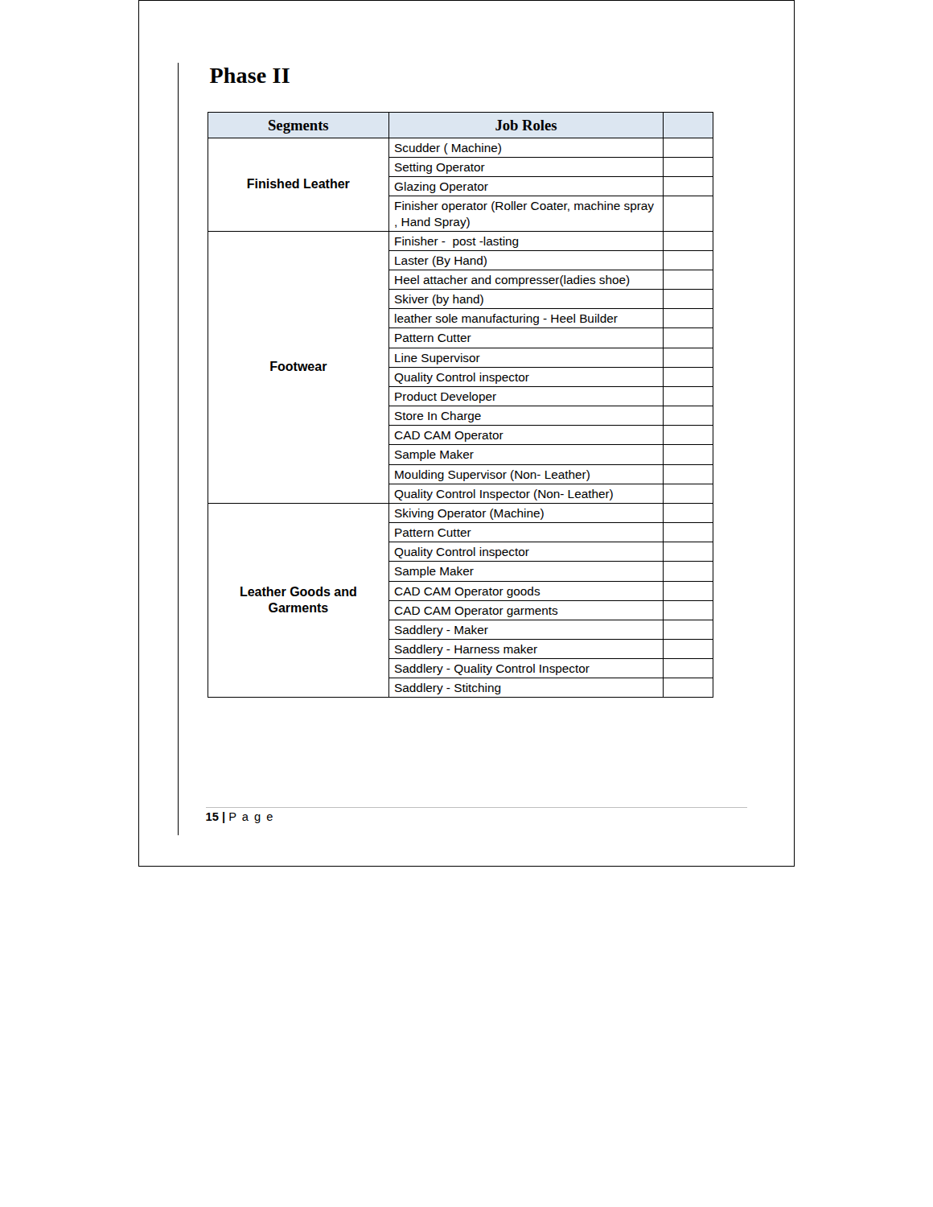Phase II
| Segments | Job Roles | |
| --- | --- | --- |
| Finished Leather | Scudder ( Machine) | |
| Setting Operator | |
| Glazing Operator | |
| Finisher operator (Roller Coater, machine spray , Hand Spray) | |
| Footwear | Finisher - post -lasting | |
| Laster (By Hand) | |
| Heel attacher and compresser(ladies shoe) | |
| Skiver (by hand) | |
| leather sole manufacturing - Heel Builder | |
| Pattern Cutter | |
| Line Supervisor | |
| Quality Control inspector | |
| Product Developer | |
| Store In Charge | |
| CAD CAM Operator | |
| Sample Maker | |
| Moulding Supervisor (Non- Leather) | |
| Quality Control Inspector (Non- Leather) | |
| Leather Goods and Garments | Skiving Operator (Machine) | |
| Pattern Cutter | |
| Quality Control inspector | |
| Sample Maker | |
| CAD CAM Operator goods | |
| CAD CAM Operator garments | |
| Saddlery - Maker | |
| Saddlery - Harness maker | |
| Saddlery - Quality Control Inspector | |
| Saddlery - Stitching | |
15 | P a g e